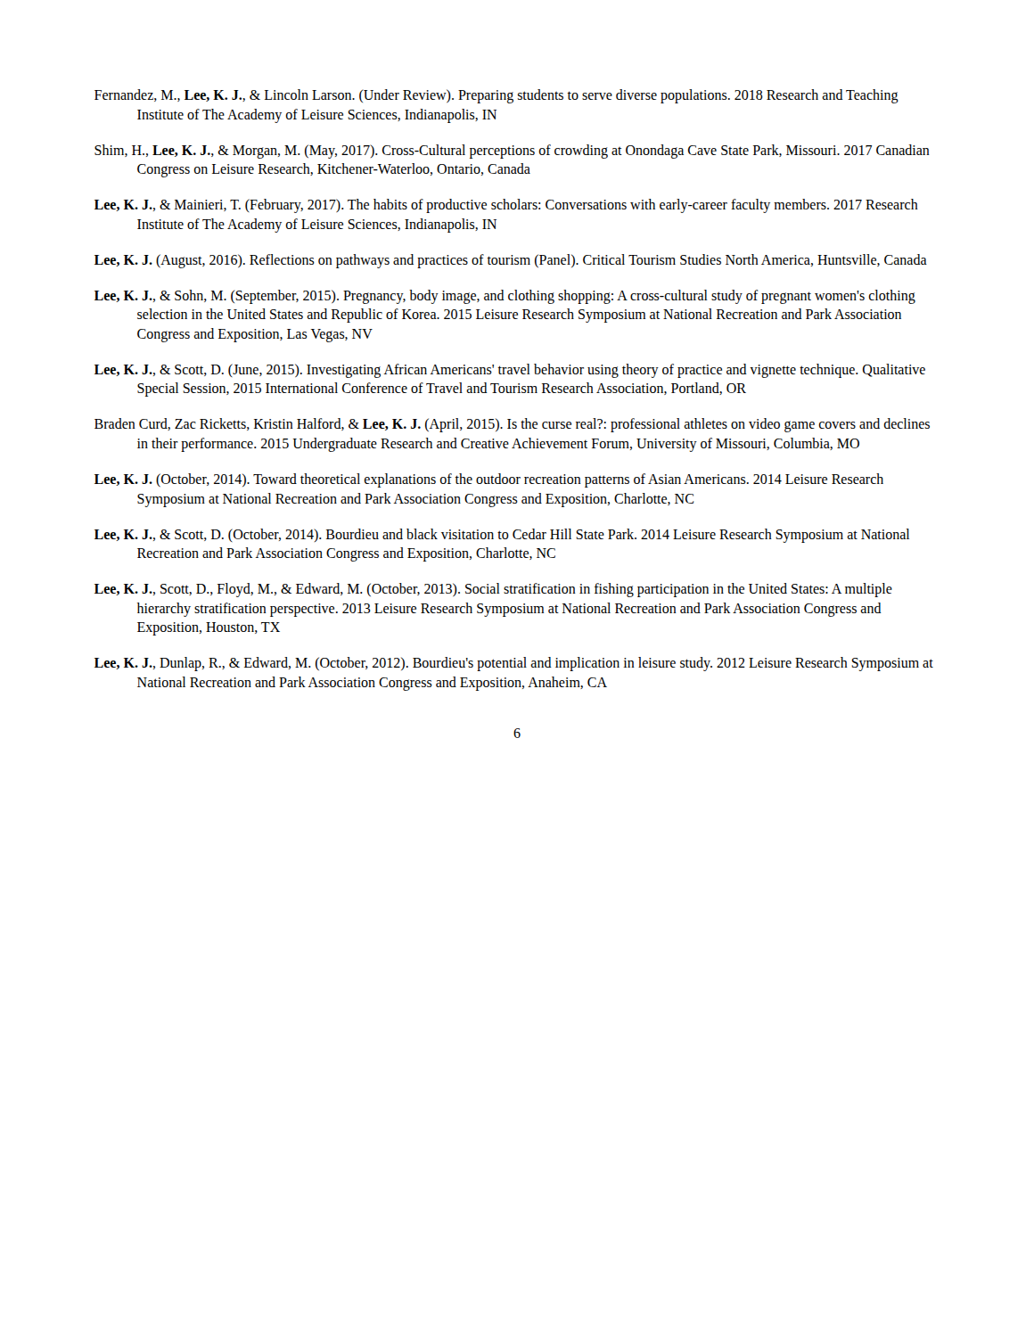Fernandez, M., Lee, K. J., & Lincoln Larson. (Under Review). Preparing students to serve diverse populations. 2018 Research and Teaching Institute of The Academy of Leisure Sciences, Indianapolis, IN
Shim, H., Lee, K. J., & Morgan, M. (May, 2017). Cross-Cultural perceptions of crowding at Onondaga Cave State Park, Missouri. 2017 Canadian Congress on Leisure Research, Kitchener-Waterloo, Ontario, Canada
Lee, K. J., & Mainieri, T. (February, 2017). The habits of productive scholars: Conversations with early-career faculty members. 2017 Research Institute of The Academy of Leisure Sciences, Indianapolis, IN
Lee, K. J. (August, 2016). Reflections on pathways and practices of tourism (Panel). Critical Tourism Studies North America, Huntsville, Canada
Lee, K. J., & Sohn, M. (September, 2015). Pregnancy, body image, and clothing shopping: A cross-cultural study of pregnant women's clothing selection in the United States and Republic of Korea. 2015 Leisure Research Symposium at National Recreation and Park Association Congress and Exposition, Las Vegas, NV
Lee, K. J., & Scott, D. (June, 2015). Investigating African Americans' travel behavior using theory of practice and vignette technique. Qualitative Special Session, 2015 International Conference of Travel and Tourism Research Association, Portland, OR
Braden Curd, Zac Ricketts, Kristin Halford, & Lee, K. J. (April, 2015). Is the curse real?: professional athletes on video game covers and declines in their performance. 2015 Undergraduate Research and Creative Achievement Forum, University of Missouri, Columbia, MO
Lee, K. J. (October, 2014). Toward theoretical explanations of the outdoor recreation patterns of Asian Americans. 2014 Leisure Research Symposium at National Recreation and Park Association Congress and Exposition, Charlotte, NC
Lee, K. J., & Scott, D. (October, 2014). Bourdieu and black visitation to Cedar Hill State Park. 2014 Leisure Research Symposium at National Recreation and Park Association Congress and Exposition, Charlotte, NC
Lee, K. J., Scott, D., Floyd, M., & Edward, M. (October, 2013). Social stratification in fishing participation in the United States: A multiple hierarchy stratification perspective. 2013 Leisure Research Symposium at National Recreation and Park Association Congress and Exposition, Houston, TX
Lee, K. J., Dunlap, R., & Edward, M. (October, 2012). Bourdieu's potential and implication in leisure study. 2012 Leisure Research Symposium at National Recreation and Park Association Congress and Exposition, Anaheim, CA
6